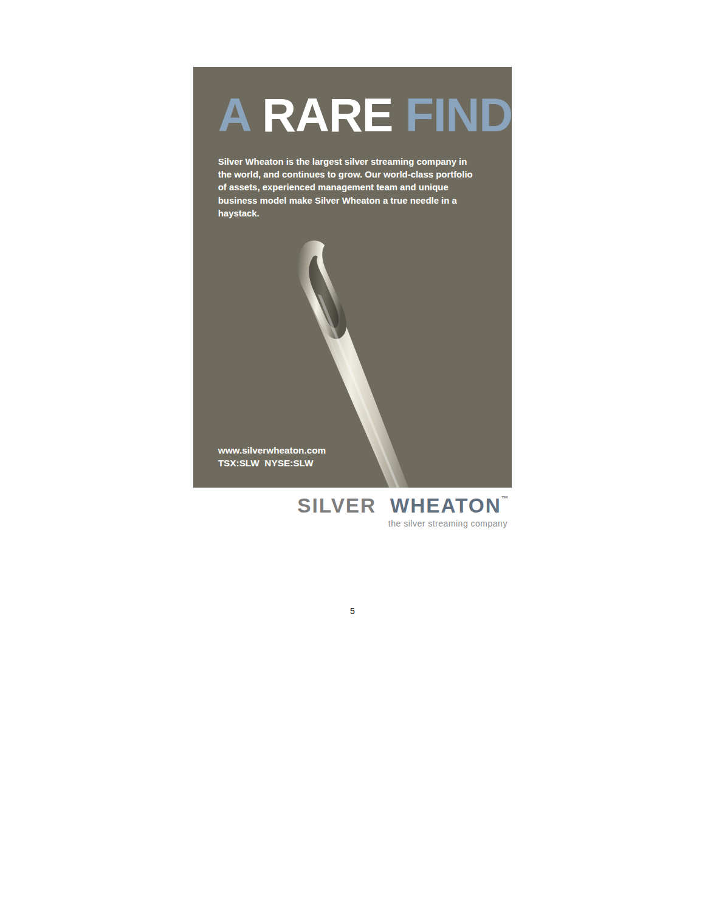A RARE FIND
Silver Wheaton is the largest silver streaming company in the world, and continues to grow. Our world-class portfolio of assets, experienced management team and unique business model make Silver Wheaton a true needle in a haystack.
www.silverwheaton.com
TSX:SLW NYSE:SLW
SILVER WHEATON™
the silver streaming company
5